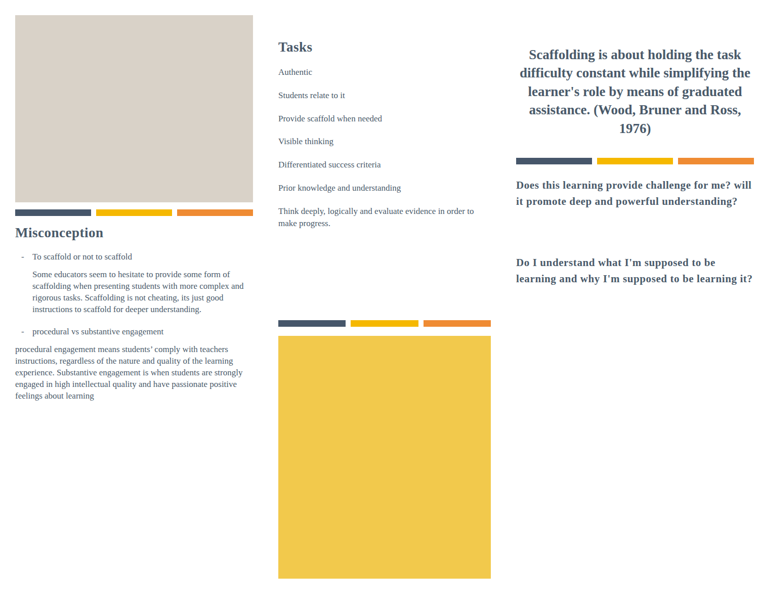Misconception
To scaffold or not to scaffold
Some educators seem to hesitate to provide some form of scaffolding when presenting students with more complex and rigorous tasks. Scaffolding is not cheating, its just good instructions to scaffold for deeper understanding.
procedural vs substantive engagement
procedural engagement means students’ comply with teachers instructions, regardless of the nature and quality of the learning experience. Substantive engagement is when students are strongly engaged in high intellectual quality and have passionate positive feelings about learning
Tasks
Authentic
Students relate to it
Provide scaffold when needed
Visible thinking
Differentiated success criteria
Prior knowledge and understanding
Think deeply, logically and evaluate evidence in order to make progress.
Scaffolding is about holding the task difficulty constant while simplifying the learner's role by means of graduated assistance. (Wood, Bruner and Ross, 1976)
Does this learning provide challenge for me? will it promote deep and powerful understanding?
Do I understand what I'm supposed to be learning and why I'm supposed to be learning it?